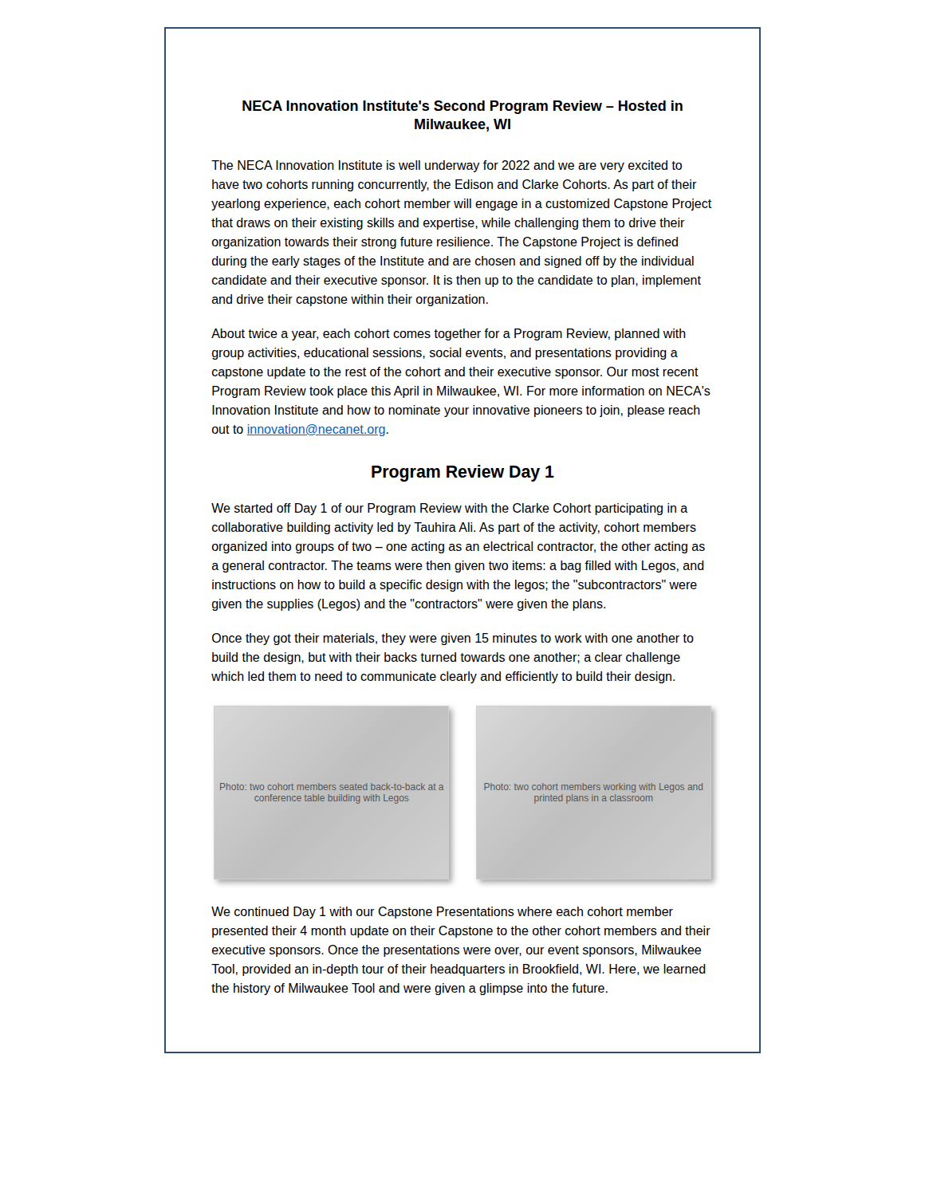NECA Innovation Institute's Second Program Review – Hosted in Milwaukee, WI
The NECA Innovation Institute is well underway for 2022 and we are very excited to have two cohorts running concurrently, the Edison and Clarke Cohorts. As part of their yearlong experience, each cohort member will engage in a customized Capstone Project that draws on their existing skills and expertise, while challenging them to drive their organization towards their strong future resilience. The Capstone Project is defined during the early stages of the Institute and are chosen and signed off by the individual candidate and their executive sponsor. It is then up to the candidate to plan, implement and drive their capstone within their organization.
About twice a year, each cohort comes together for a Program Review, planned with group activities, educational sessions, social events, and presentations providing a capstone update to the rest of the cohort and their executive sponsor. Our most recent Program Review took place this April in Milwaukee, WI. For more information on NECA's Innovation Institute and how to nominate your innovative pioneers to join, please reach out to innovation@necanet.org.
Program Review Day 1
We started off Day 1 of our Program Review with the Clarke Cohort participating in a collaborative building activity led by Tauhira Ali. As part of the activity, cohort members organized into groups of two – one acting as an electrical contractor, the other acting as a general contractor. The teams were then given two items: a bag filled with Legos, and instructions on how to build a specific design with the legos; the "subcontractors" were given the supplies (Legos) and the "contractors" were given the plans.
Once they got their materials, they were given 15 minutes to work with one another to build the design, but with their backs turned towards one another; a clear challenge which led them to need to communicate clearly and efficiently to build their design.
Photo: two cohort members seated back-to-back at a conference table building with Legos
Photo: two cohort members working with Legos and printed plans in a classroom
We continued Day 1 with our Capstone Presentations where each cohort member presented their 4 month update on their Capstone to the other cohort members and their executive sponsors. Once the presentations were over, our event sponsors, Milwaukee Tool, provided an in-depth tour of their headquarters in Brookfield, WI. Here, we learned the history of Milwaukee Tool and were given a glimpse into the future.